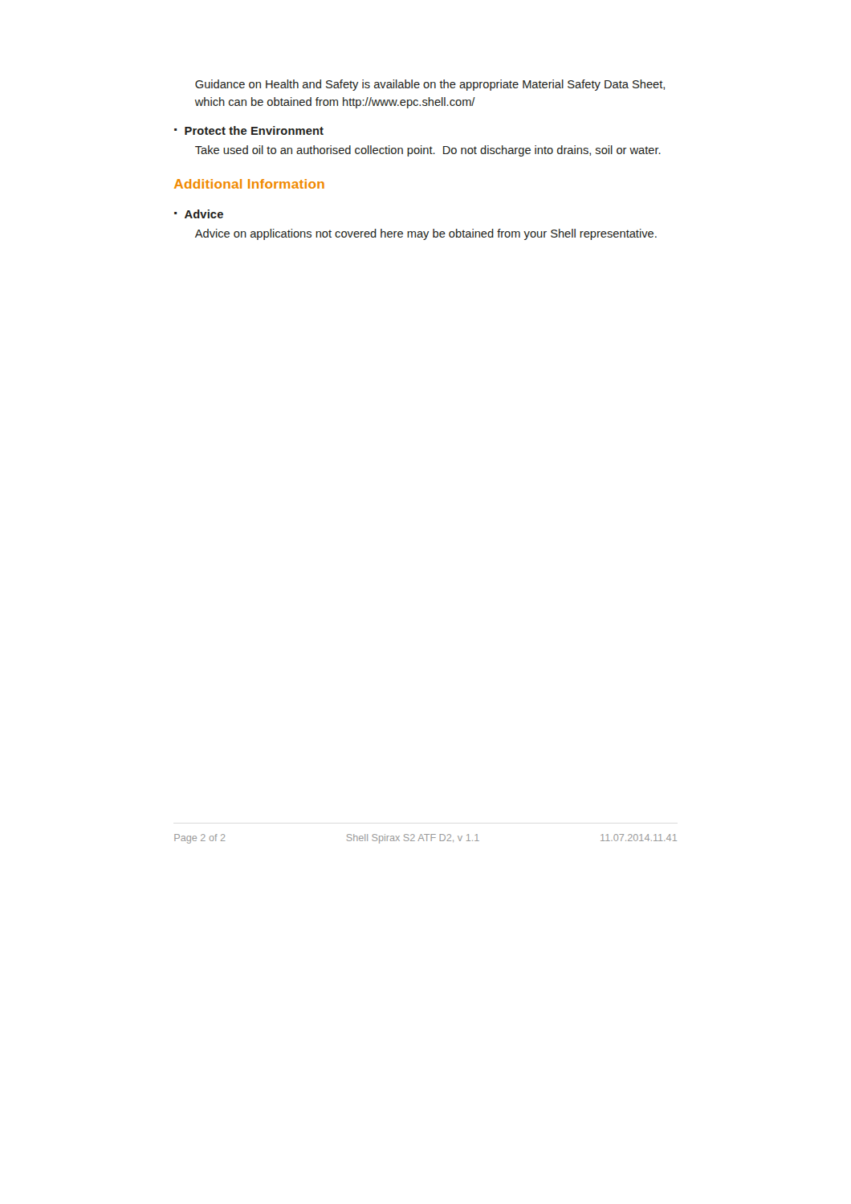Guidance on Health and Safety is available on the appropriate Material Safety Data Sheet, which can be obtained from http://www.epc.shell.com/
Protect the Environment
Take used oil to an authorised collection point. Do not discharge into drains, soil or water.
Additional Information
Advice
Advice on applications not covered here may be obtained from your Shell representative.
Page 2 of 2
Shell Spirax S2 ATF D2, v 1.1
11.07.2014.11.41